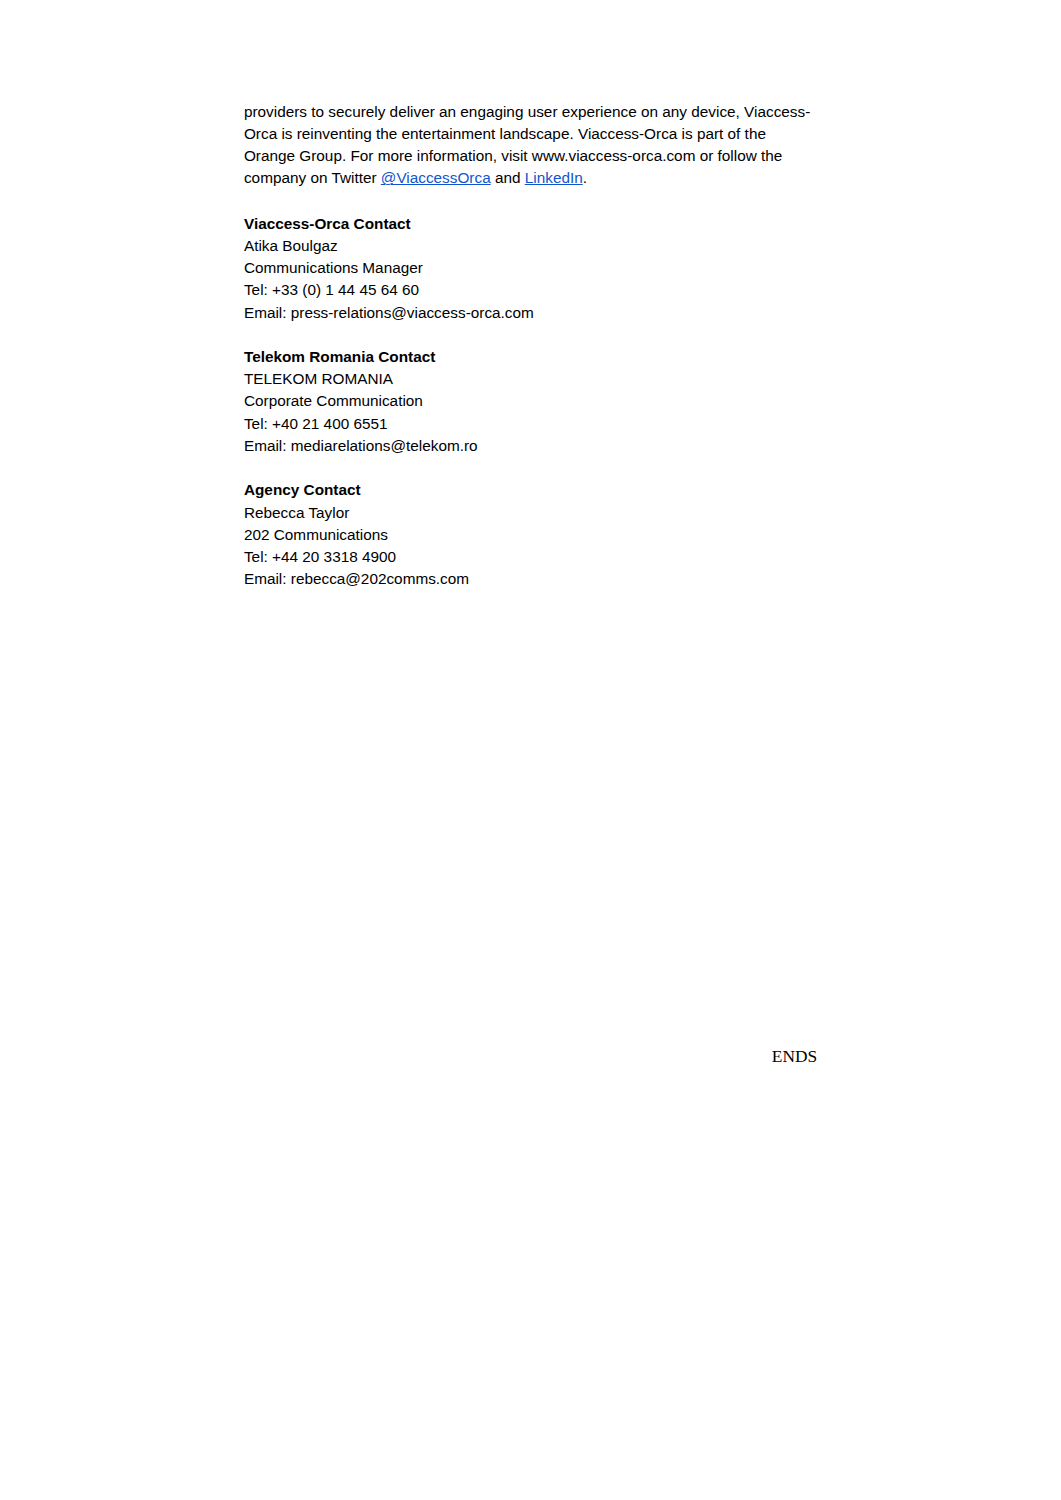providers to securely deliver an engaging user experience on any device, Viaccess-Orca is reinventing the entertainment landscape. Viaccess-Orca is part of the Orange Group. For more information, visit www.viaccess-orca.com or follow the company on Twitter @ViaccessOrca and LinkedIn.
Viaccess-Orca Contact
Atika Boulgaz
Communications Manager
Tel: +33 (0) 1 44 45 64 60
Email: press-relations@viaccess-orca.com
Telekom Romania Contact
TELEKOM ROMANIA
Corporate Communication
Tel: +40 21 400 6551
Email: mediarelations@telekom.ro
Agency Contact
Rebecca Taylor
202 Communications
Tel: +44 20 3318 4900
Email: rebecca@202comms.com
ENDS